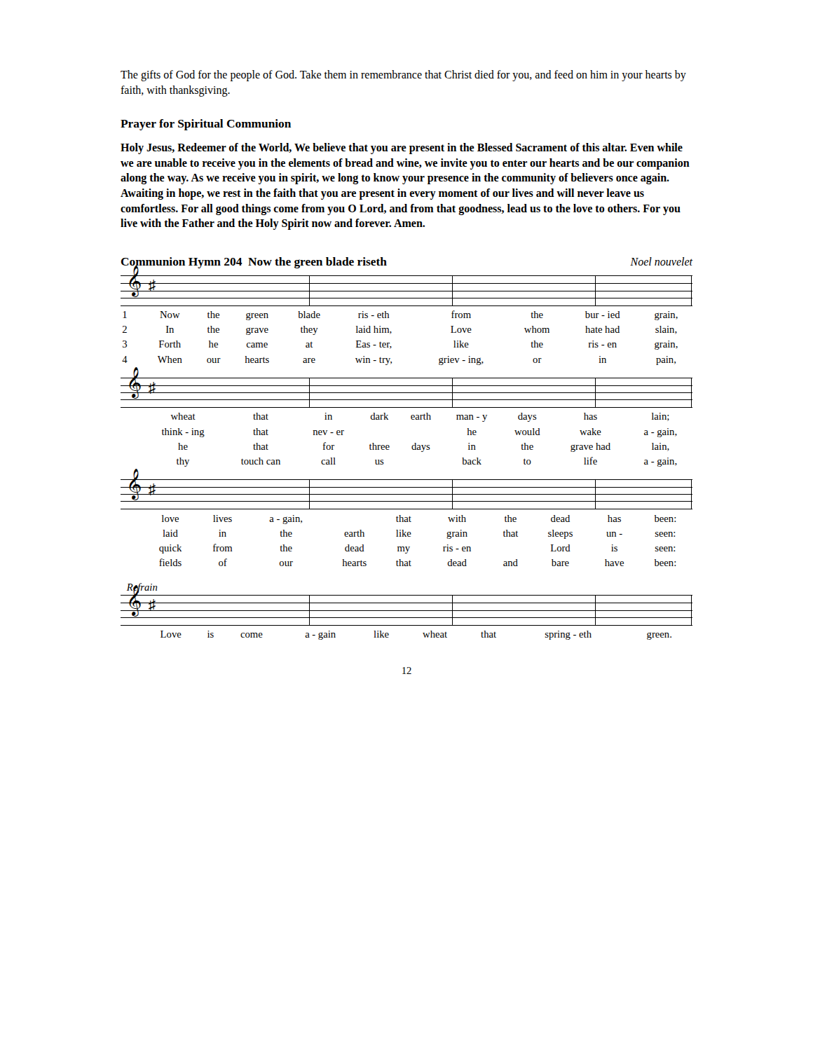The gifts of God for the people of God. Take them in remembrance that Christ died for you, and feed on him in your hearts by faith, with thanksgiving.
Prayer for Spiritual Communion
Holy Jesus, Redeemer of the World, We believe that you are present in the Blessed Sacrament of this altar. Even while we are unable to receive you in the elements of bread and wine, we invite you to enter our hearts and be our companion along the way. As we receive you in spirit, we long to know your presence in the community of believers once again. Awaiting in hope, we rest in the faith that you are present in every moment of our lives and will never leave us comfortless. For all good things come from you O Lord, and from that goodness, lead us to the love to others. For you live with the Father and the Holy Spirit now and forever. Amen.
Communion Hymn 204 Now the green blade riseth Noel nouvelet
𝄞 ♯
| 1 | Now | the | green | blade | ris - eth | from | the | bur - ied | grain, |
| 2 | In | the | grave | they | laid him, | Love | whom | hate had | slain, |
| 3 | Forth | he | came | at | Eas - ter, | like | the | ris - en | grain, |
| 4 | When | our | hearts | are | win - try, | griev - ing, | or | in | pain, |
𝄞 ♯
| | wheat | that | in | dark | earth | man - y | days | has | lain; |
| | think - ing | that | nev - er | | | he | would | wake | a - gain, |
| | he | that | for | three | days | in | the | grave had | lain, |
| | thy | touch can | call | us | | back | to | life | a - gain, |
𝄞 ♯
| | love | lives | a - gain, | | that | with | the | dead | has | been: |
| | laid | in | the | earth | like | grain | that | sleeps | un - | seen: |
| | quick | from | the | dead | my | ris - en | | Lord | is | seen: |
| | fields | of | our | hearts | that | dead | and | bare | have | been: |
Refrain
𝄞 ♯
| | Love | is | come | a - gain | like | wheat | that | spring - eth | green. |
12